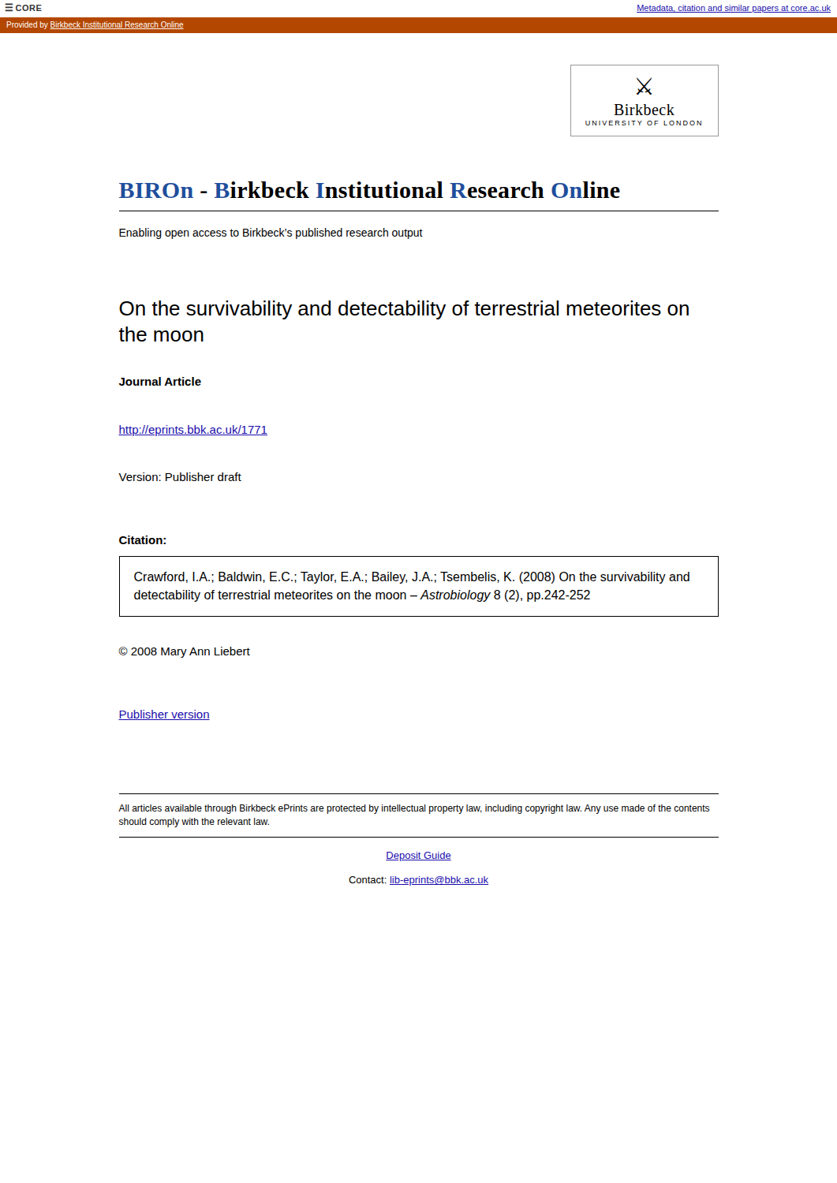☰CORE
Metadata, citation and similar papers at core.ac.uk
Provided by Birkbeck Institutional Research Online
⚔ Birkbeck UNIVERSITY OF LONDON
BIROn - Birkbeck Institutional Research Online
Enabling open access to Birkbeck’s published research output
On the survivability and detectability of terrestrial meteorites on the moon
Journal Article
http://eprints.bbk.ac.uk/1771
Version: Publisher draft
Citation:
Crawford, I.A.; Baldwin, E.C.; Taylor, E.A.; Bailey, J.A.; Tsembelis, K. (2008) On the survivability and detectability of terrestrial meteorites on the moon – Astrobiology 8 (2), pp.242-252
© 2008 Mary Ann Liebert
Publisher version
All articles available through Birkbeck ePrints are protected by intellectual property law, including copyright law. Any use made of the contents should comply with the relevant law.
Deposit Guide
Contact: lib-eprints@bbk.ac.uk